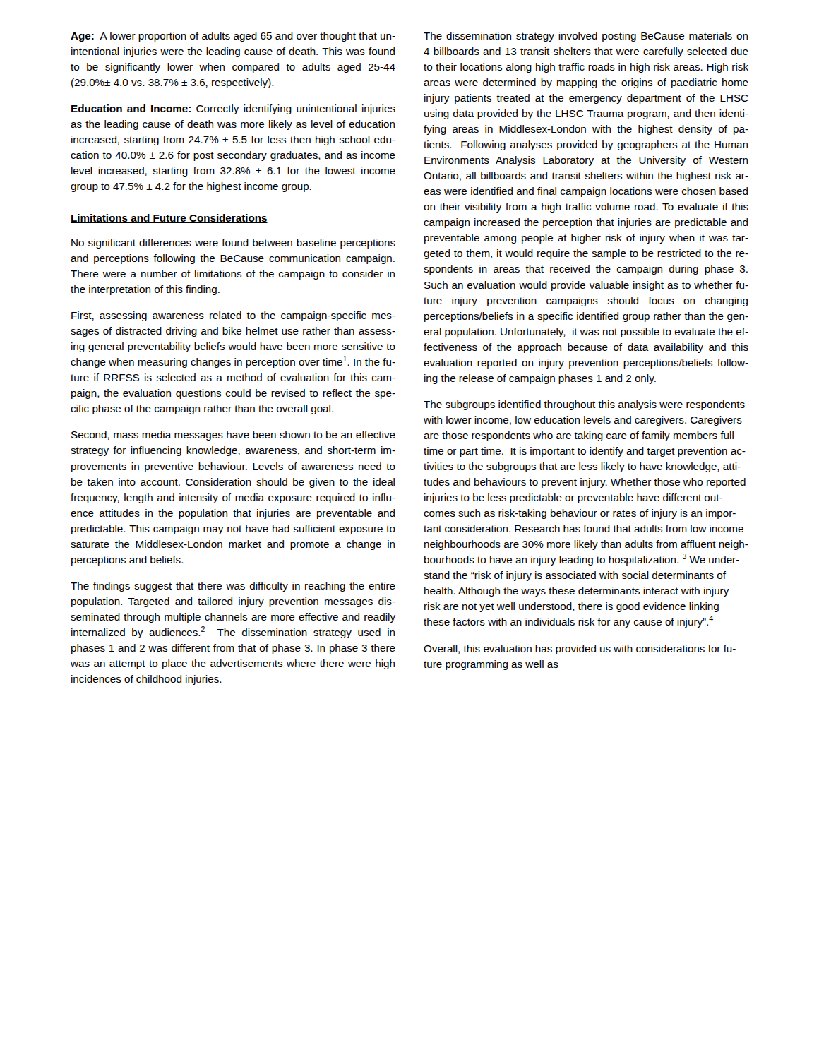Age: A lower proportion of adults aged 65 and over thought that unintentional injuries were the leading cause of death. This was found to be significantly lower when compared to adults aged 25-44 (29.0%± 4.0 vs. 38.7% ± 3.6, respectively).
Education and Income: Correctly identifying unintentional injuries as the leading cause of death was more likely as level of education increased, starting from 24.7% ± 5.5 for less then high school education to 40.0% ± 2.6 for post secondary graduates, and as income level increased, starting from 32.8% ± 6.1 for the lowest income group to 47.5% ± 4.2 for the highest income group.
Limitations and Future Considerations
No significant differences were found between baseline perceptions and perceptions following the BeCause communication campaign. There were a number of limitations of the campaign to consider in the interpretation of this finding.
First, assessing awareness related to the campaign-specific messages of distracted driving and bike helmet use rather than assessing general preventability beliefs would have been more sensitive to change when measuring changes in perception over time1. In the future if RRFSS is selected as a method of evaluation for this campaign, the evaluation questions could be revised to reflect the specific phase of the campaign rather than the overall goal.
Second, mass media messages have been shown to be an effective strategy for influencing knowledge, awareness, and short-term improvements in preventive behaviour. Levels of awareness need to be taken into account. Consideration should be given to the ideal frequency, length and intensity of media exposure required to influence attitudes in the population that injuries are preventable and predictable. This campaign may not have had sufficient exposure to saturate the Middlesex-London market and promote a change in perceptions and beliefs.
The findings suggest that there was difficulty in reaching the entire population. Targeted and tailored injury prevention messages disseminated through multiple channels are more effective and readily internalized by audiences.2 The dissemination strategy used in phases 1 and 2 was different from that of phase 3. In phase 3 there was an attempt to place the advertisements where there were high incidences of childhood injuries.
The dissemination strategy involved posting BeCause materials on 4 billboards and 13 transit shelters that were carefully selected due to their locations along high traffic roads in high risk areas. High risk areas were determined by mapping the origins of paediatric home injury patients treated at the emergency department of the LHSC using data provided by the LHSC Trauma program, and then identifying areas in Middlesex-London with the highest density of patients. Following analyses provided by geographers at the Human Environments Analysis Laboratory at the University of Western Ontario, all billboards and transit shelters within the highest risk areas were identified and final campaign locations were chosen based on their visibility from a high traffic volume road. To evaluate if this campaign increased the perception that injuries are predictable and preventable among people at higher risk of injury when it was targeted to them, it would require the sample to be restricted to the respondents in areas that received the campaign during phase 3. Such an evaluation would provide valuable insight as to whether future injury prevention campaigns should focus on changing perceptions/beliefs in a specific identified group rather than the general population. Unfortunately, it was not possible to evaluate the effectiveness of the approach because of data availability and this evaluation reported on injury prevention perceptions/beliefs following the release of campaign phases 1 and 2 only.
The subgroups identified throughout this analysis were respondents with lower income, low education levels and caregivers. Caregivers are those respondents who are taking care of family members full time or part time. It is important to identify and target prevention activities to the subgroups that are less likely to have knowledge, attitudes and behaviours to prevent injury. Whether those who reported injuries to be less predictable or preventable have different outcomes such as risk-taking behaviour or rates of injury is an important consideration. Research has found that adults from low income neighbourhoods are 30% more likely than adults from affluent neighbourhoods to have an injury leading to hospitalization. 3 We understand the “risk of injury is associated with social determinants of health. Although the ways these determinants interact with injury risk are not yet well understood, there is good evidence linking these factors with an individuals risk for any cause of injury”.4
Overall, this evaluation has provided us with considerations for future programming as well as